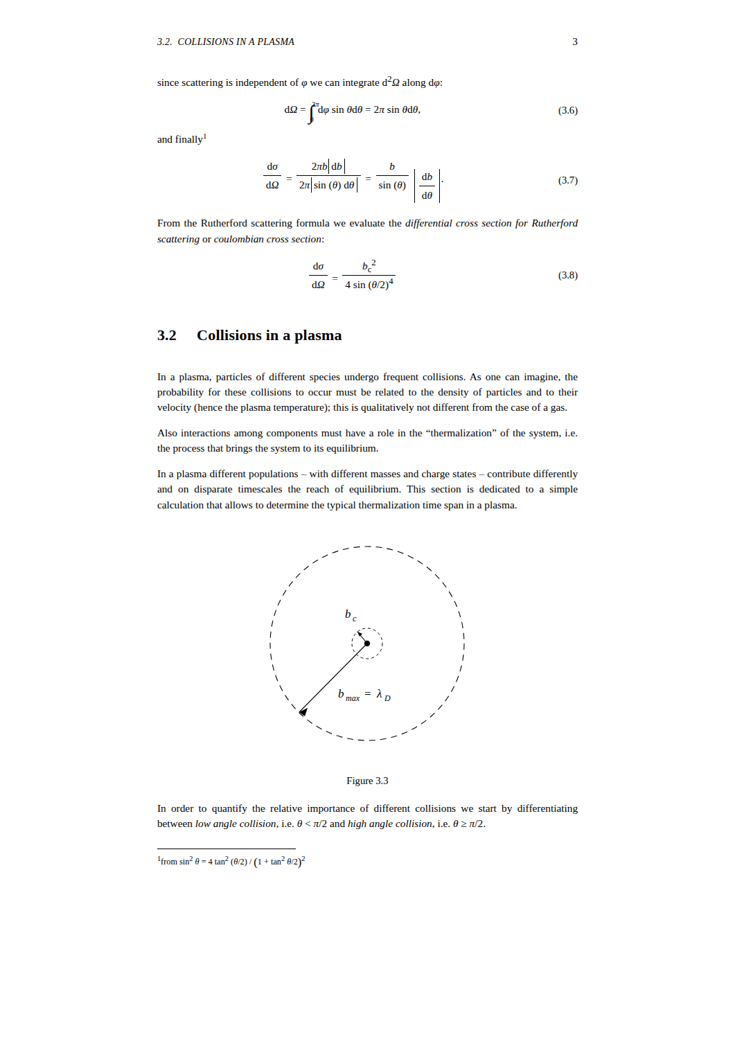3.2. COLLISIONS IN A PLASMA 3
since scattering is independent of φ we can integrate d2Ω along dφ:
dΩ = ∫2π 0 dφ sin θdθ = 2π sin θdθ,
(3.6)
and finally1
dσ dΩ = 2πb db 2πsin (θ) dθ = bsin (θ) db dθ.
(3.7)
From the Rutherford scattering formula we evaluate the differential cross section for Rutherford scattering or coulombian cross section:
dσ dΩ = bc24 sin (θ/2)4
(3.8)
3.2 Collisions in a plasma
In a plasma, particles of different species undergo frequent collisions. As one can imagine, the probability for these collisions to occur must be related to the density of particles and to their velocity (hence the plasma temperature); this is qualitatively not different from the case of a gas.
Also interactions among components must have a role in the “thermalization” of the system, i.e. the process that brings the system to its equilibrium.
In a plasma different populations – with different masses and charge states – contribute differently and on disparate timescales the reach of equilibrium. This section is dedicated to a simple calculation that allows to determine the typical thermalization time span in a plasma.
b c b max = λ D
Figure 3.3
In order to quantify the relative importance of different collisions we start by differentiating between low angle collision, i.e. θ < π/2 and high angle collision, i.e. θ ≥ π/2.
1from sin2 θ = 4 tan2 (θ/2) / (1 + tan2 θ/2)2